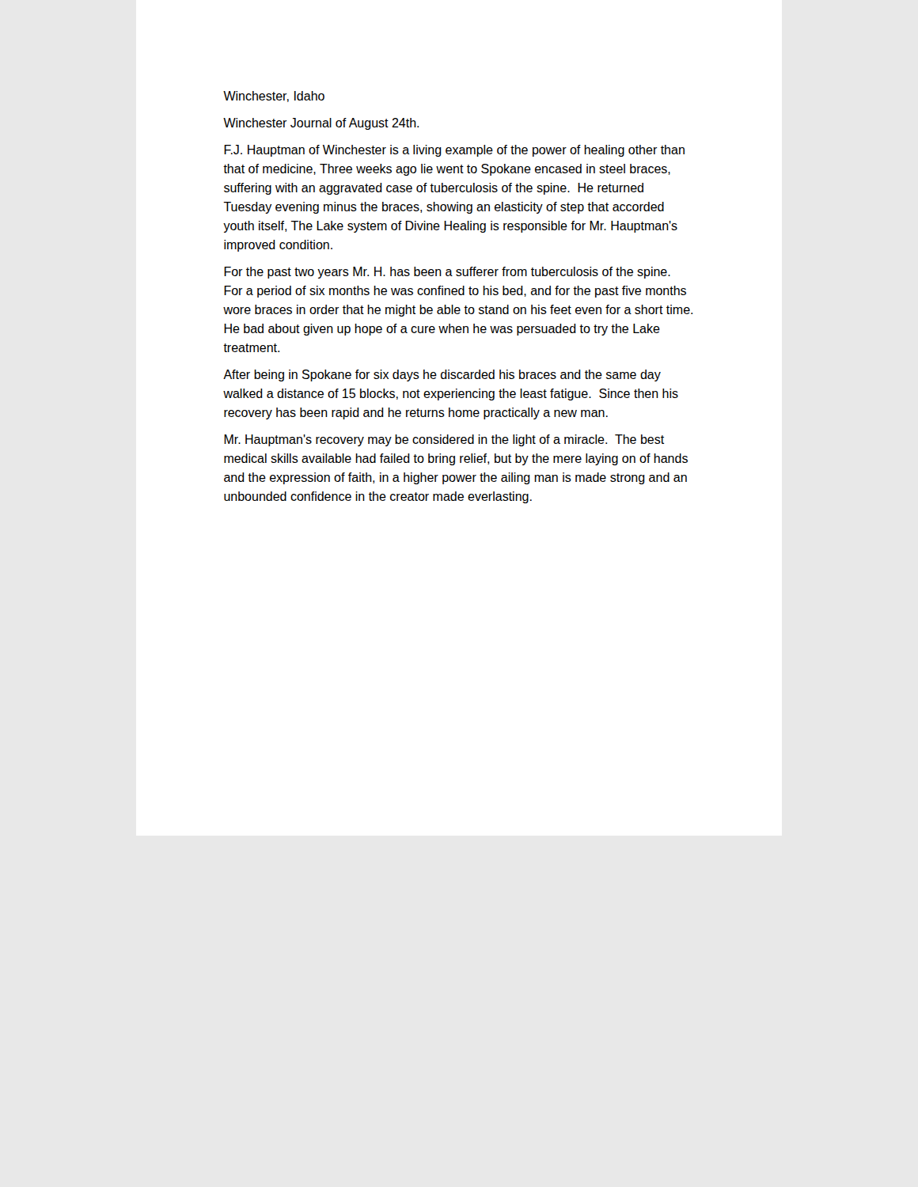Winchester, Idaho
Winchester Journal of August 24th.
F.J. Hauptman of Winchester is a living example of the power of healing other than that of medicine, Three weeks ago lie went to Spokane encased in steel braces, suffering with an aggravated case of tuberculosis of the spine. He returned Tuesday evening minus the braces, showing an elasticity of step that accorded youth itself, The Lake system of Divine Healing is responsible for Mr. Hauptman's improved condition.
For the past two years Mr. H. has been a sufferer from tuberculosis of the spine. For a period of six months he was confined to his bed, and for the past five months wore braces in order that he might be able to stand on his feet even for a short time. He bad about given up hope of a cure when he was persuaded to try the Lake treatment.
After being in Spokane for six days he discarded his braces and the same day walked a distance of 15 blocks, not experiencing the least fatigue. Since then his recovery has been rapid and he returns home practically a new man.
Mr. Hauptman's recovery may be considered in the light of a miracle. The best medical skills available had failed to bring relief, but by the mere laying on of hands and the expression of faith, in a higher power the ailing man is made strong and an unbounded confidence in the creator made everlasting.